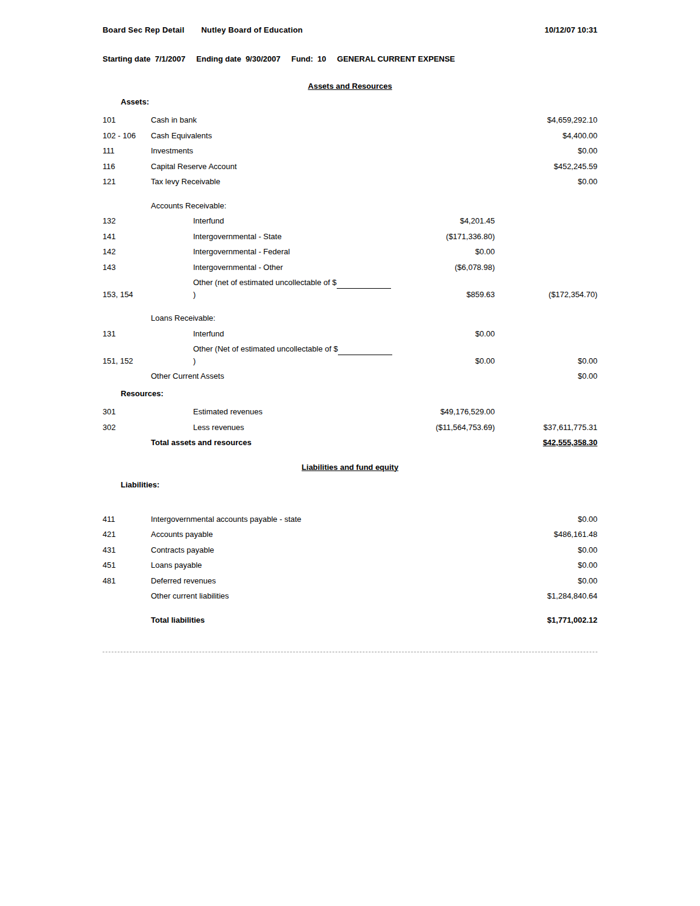Board Sec Rep Detail Nutley Board of Education
10/12/07 10:31
Starting date 7/1/2007 Ending date 9/30/2007 Fund: 10 GENERAL CURRENT EXPENSE
Assets and Resources
Assets:
| 101 | Cash in bank | | $4,659,292.10 |
| 102 - 106 | Cash Equivalents | | $4,400.00 |
| 111 | Investments | | $0.00 |
| 116 | Capital Reserve Account | | $452,245.59 |
| 121 | Tax levy Receivable | | $0.00 |
| | Accounts Receivable: | | |
| 132 | Interfund | $4,201.45 | |
| 141 | Intergovernmental - State | ($171,336.80) | |
| 142 | Intergovernmental - Federal | $0.00 | |
| 143 | Intergovernmental - Other | ($6,078.98) | |
| 153, 154 | Other (net of estimated uncollectable of $ ) | $859.63 | ($172,354.70) |
| | Loans Receivable: | | |
| 131 | Interfund | $0.00 | |
| 151, 152 | Other (Net of estimated uncollectable of $ ) | $0.00 | $0.00 |
| | Other Current Assets | | $0.00 |
Resources:
| 301 | Estimated revenues | $49,176,529.00 | |
| 302 | Less revenues | ($11,564,753.69) | $37,611,775.31 |
| | Total assets and resources | | $42,555,358.30 |
Liabilities and fund equity
Liabilities:
| 411 | Intergovernmental accounts payable - state | | $0.00 |
| 421 | Accounts payable | | $486,161.48 |
| 431 | Contracts payable | | $0.00 |
| 451 | Loans payable | | $0.00 |
| 481 | Deferred revenues | | $0.00 |
| | Other current liabilities | | $1,284,840.64 |
| | Total liabilities | | $1,771,002.12 |